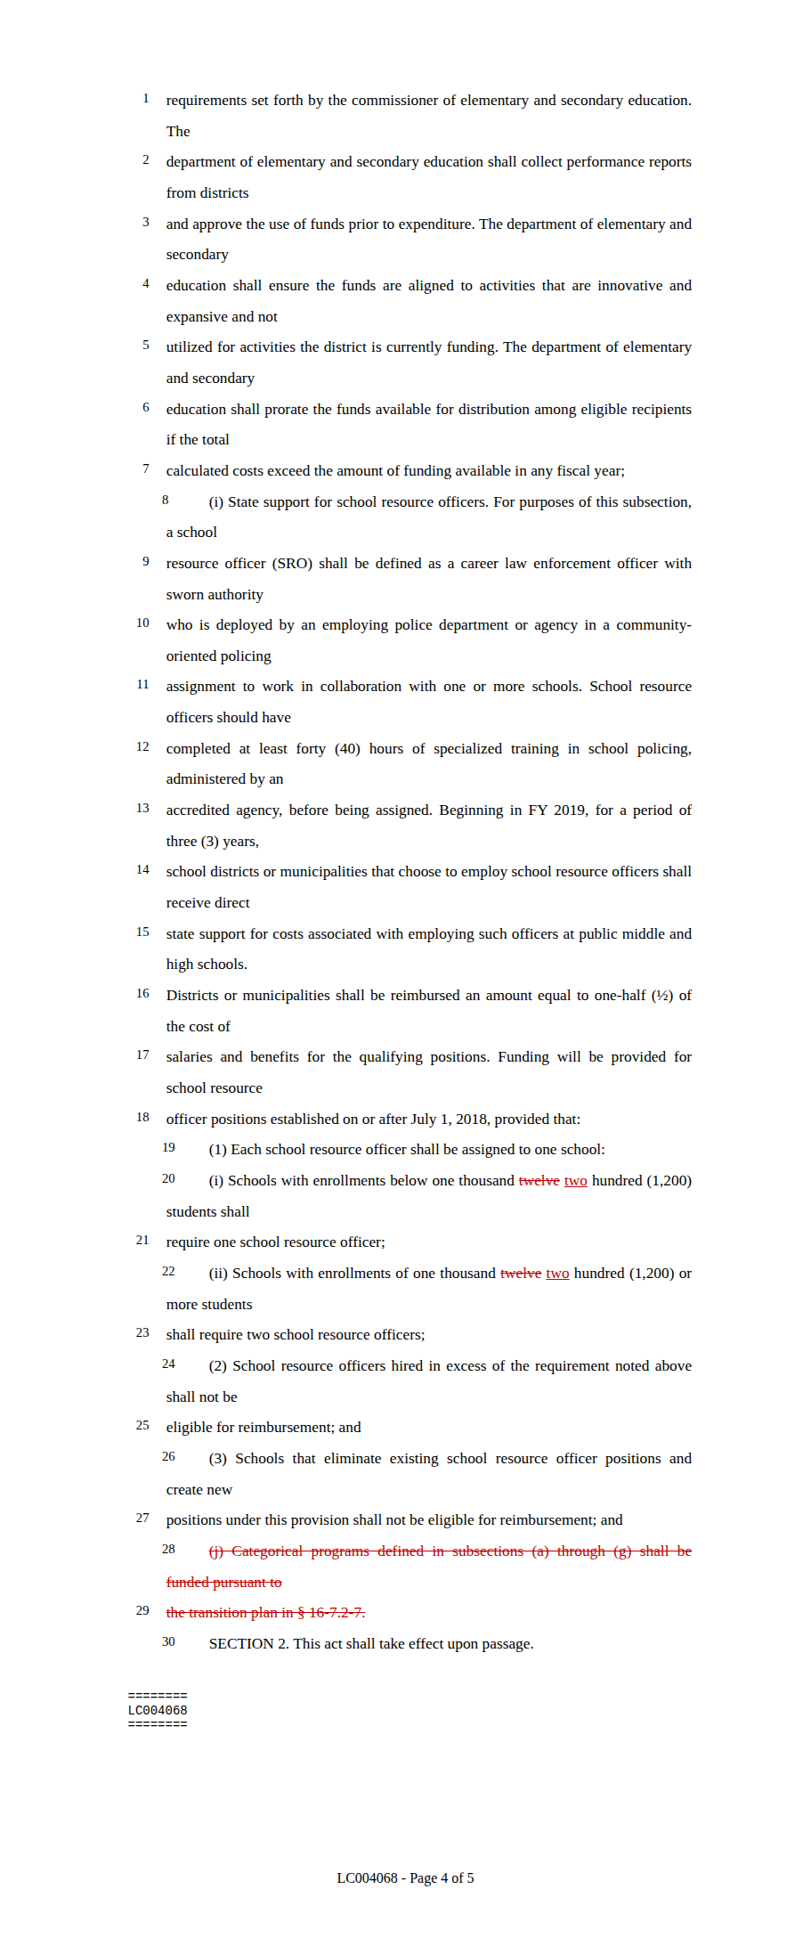requirements set forth by the commissioner of elementary and secondary education. The
department of elementary and secondary education shall collect performance reports from districts
and approve the use of funds prior to expenditure. The department of elementary and secondary
education shall ensure the funds are aligned to activities that are innovative and expansive and not
utilized for activities the district is currently funding. The department of elementary and secondary
education shall prorate the funds available for distribution among eligible recipients if the total
calculated costs exceed the amount of funding available in any fiscal year;
(i) State support for school resource officers. For purposes of this subsection, a school
resource officer (SRO) shall be defined as a career law enforcement officer with sworn authority
who is deployed by an employing police department or agency in a community-oriented policing
assignment to work in collaboration with one or more schools. School resource officers should have
completed at least forty (40) hours of specialized training in school policing, administered by an
accredited agency, before being assigned. Beginning in FY 2019, for a period of three (3) years,
school districts or municipalities that choose to employ school resource officers shall receive direct
state support for costs associated with employing such officers at public middle and high schools.
Districts or municipalities shall be reimbursed an amount equal to one-half (½) of the cost of
salaries and benefits for the qualifying positions. Funding will be provided for school resource
officer positions established on or after July 1, 2018, provided that:
(1) Each school resource officer shall be assigned to one school:
(i) Schools with enrollments below one thousand twelve two hundred (1,200) students shall
require one school resource officer;
(ii) Schools with enrollments of one thousand twelve two hundred (1,200) or more students
shall require two school resource officers;
(2) School resource officers hired in excess of the requirement noted above shall not be
eligible for reimbursement; and
(3) Schools that eliminate existing school resource officer positions and create new
positions under this provision shall not be eligible for reimbursement; and
(j) Categorical programs defined in subsections (a) through (g) shall be funded pursuant to
the transition plan in § 16-7.2-7.
SECTION 2. This act shall take effect upon passage.
========
LC004068
========
LC004068 - Page 4 of 5